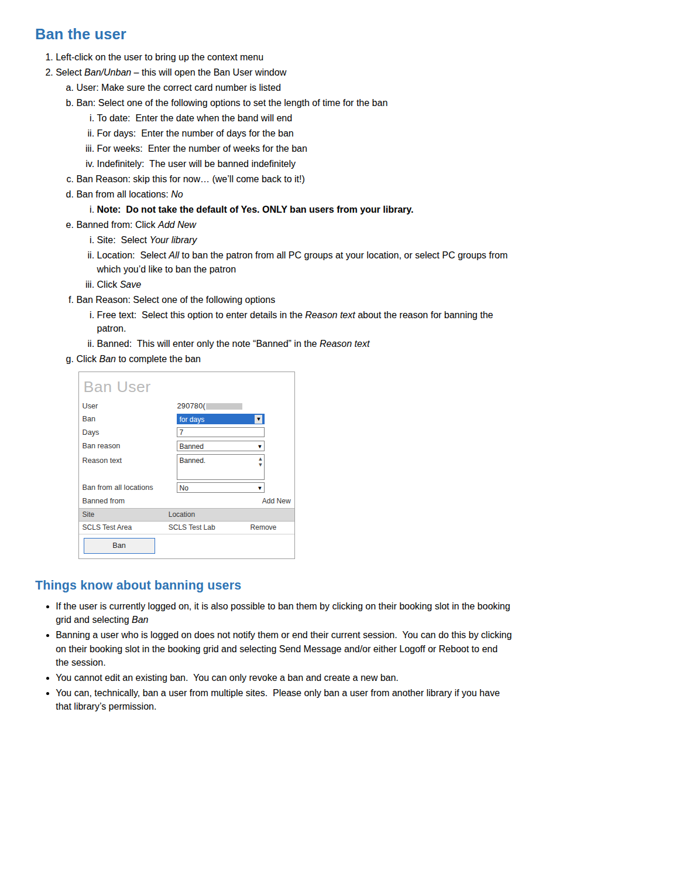Ban the user
Left-click on the user to bring up the context menu
Select Ban/Unban – this will open the Ban User window
User: Make sure the correct card number is listed
Ban: Select one of the following options to set the length of time for the ban
To date: Enter the date when the band will end
For days: Enter the number of days for the ban
For weeks: Enter the number of weeks for the ban
Indefinitely: The user will be banned indefinitely
Ban Reason: skip this for now… (we’ll come back to it!)
Ban from all locations: No
Note: Do not take the default of Yes. ONLY ban users from your library.
Banned from: Click Add New
Site: Select Your library
Location: Select All to ban the patron from all PC groups at your location, or select PC groups from which you’d like to ban the patron
Click Save
Ban Reason: Select one of the following options
Free text: Select this option to enter details in the Reason text about the reason for banning the patron.
Banned: This will enter only the note “Banned” in the Reason text
Click Ban to complete the ban
Ban User
| User | 290780( |
| Ban | ▼ for days |
| Days | 7 |
| Ban reason | ▼ Banned |
| Reason text | Banned. ▲ ▼ |
| Ban from all locations | ▼ No |
| Banned from | Add New |
| Site | Location | |
| --- | --- | --- |
| SCLS Test Area | SCLS Test Lab | Remove |
Ban
Things know about banning users
If the user is currently logged on, it is also possible to ban them by clicking on their booking slot in the booking grid and selecting Ban
Banning a user who is logged on does not notify them or end their current session. You can do this by clicking on their booking slot in the booking grid and selecting Send Message and/or either Logoff or Reboot to end the session.
You cannot edit an existing ban. You can only revoke a ban and create a new ban.
You can, technically, ban a user from multiple sites. Please only ban a user from another library if you have that library’s permission.